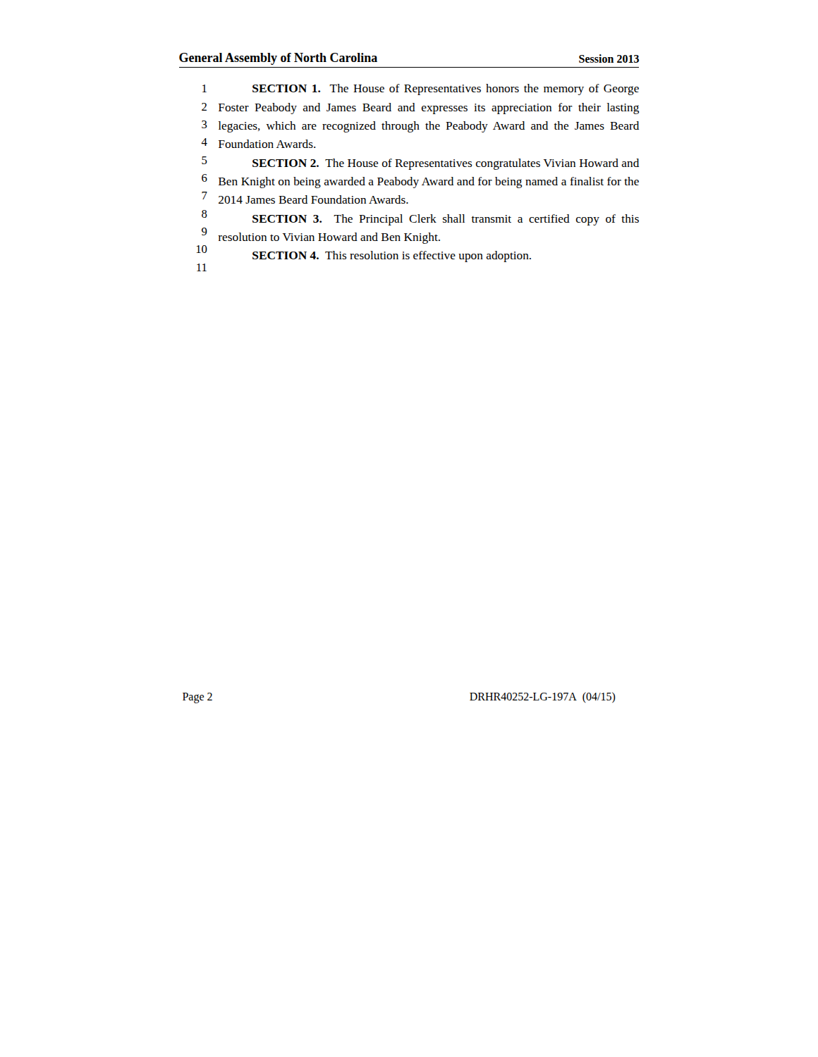General Assembly of North Carolina
Session 2013
1
2
3
4
5
6
7
8
9
10
11
SECTION 1. The House of Representatives honors the memory of George Foster Peabody and James Beard and expresses its appreciation for their lasting legacies, which are recognized through the Peabody Award and the James Beard Foundation Awards.
SECTION 2. The House of Representatives congratulates Vivian Howard and Ben Knight on being awarded a Peabody Award and for being named a finalist for the 2014 James Beard Foundation Awards.
SECTION 3. The Principal Clerk shall transmit a certified copy of this resolution to Vivian Howard and Ben Knight.
SECTION 4. This resolution is effective upon adoption.
Page 2
DRHR40252-LG-197A (04/15)